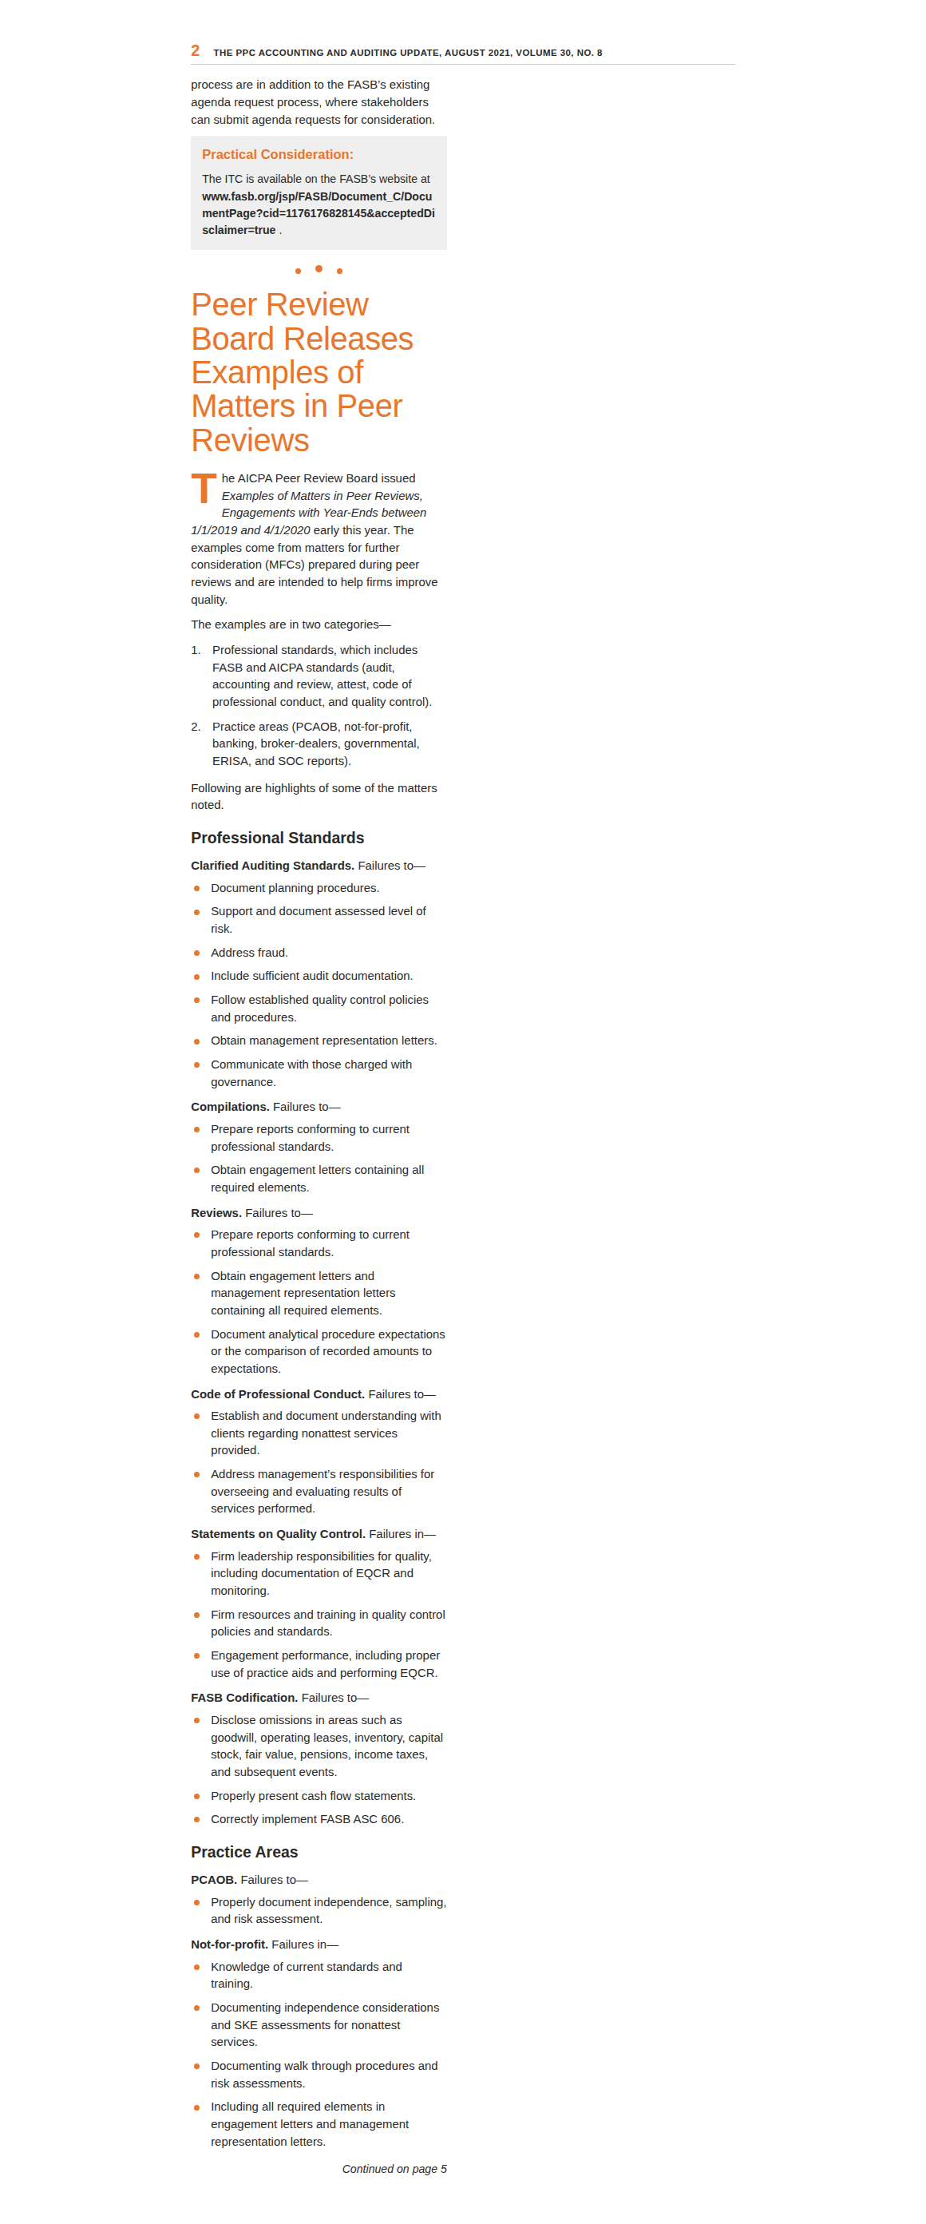2 The PPC Accounting and Auditing Update, August 2021, Volume 30, No. 8
process are in addition to the FASB’s existing agenda request process, where stakeholders can submit agenda requests for consideration.
Practical Consideration:
The ITC is available on the FASB’s website at www.fasb.org/jsp/FASB/Document_C/DocumentPage?cid=1176176828145&acceptedDisclaimer=true .
Peer Review Board Releases Examples of Matters in Peer Reviews
The AICPA Peer Review Board issued Examples of Matters in Peer Reviews, Engagements with Year-Ends between 1/1/2019 and 4/1/2020 early this year. The examples come from matters for further consideration (MFCs) prepared during peer reviews and are intended to help firms improve quality.
The examples are in two categories—
Professional standards, which includes FASB and AICPA standards (audit, accounting and review, attest, code of professional conduct, and quality control).
Practice areas (PCAOB, not-for-profit, banking, broker-dealers, governmental, ERISA, and SOC reports).
Following are highlights of some of the matters noted.
Professional Standards
Clarified Auditing Standards. Failures to—
Document planning procedures.
Support and document assessed level of risk.
Address fraud.
Include sufficient audit documentation.
Follow established quality control policies and procedures.
Obtain management representation letters.
Communicate with those charged with governance.
Compilations. Failures to—
Prepare reports conforming to current professional standards.
Obtain engagement letters containing all required elements.
Reviews. Failures to—
Prepare reports conforming to current professional standards.
Obtain engagement letters and management representation letters containing all required elements.
Document analytical procedure expectations or the comparison of recorded amounts to expectations.
Code of Professional Conduct. Failures to—
Establish and document understanding with clients regarding nonattest services provided.
Address management’s responsibilities for overseeing and evaluating results of services performed.
Statements on Quality Control. Failures in—
Firm leadership responsibilities for quality, including documentation of EQCR and monitoring.
Firm resources and training in quality control policies and standards.
Engagement performance, including proper use of practice aids and performing EQCR.
FASB Codification. Failures to—
Disclose omissions in areas such as goodwill, operating leases, inventory, capital stock, fair value, pensions, income taxes, and subsequent events.
Properly present cash flow statements.
Correctly implement FASB ASC 606.
Practice Areas
PCAOB. Failures to—
Properly document independence, sampling, and risk assessment.
Not-for-profit. Failures in—
Knowledge of current standards and training.
Documenting independence considerations and SKE assessments for nonattest services.
Documenting walk through procedures and risk assessments.
Including all required elements in engagement letters and management representation letters.
Continued on page 5